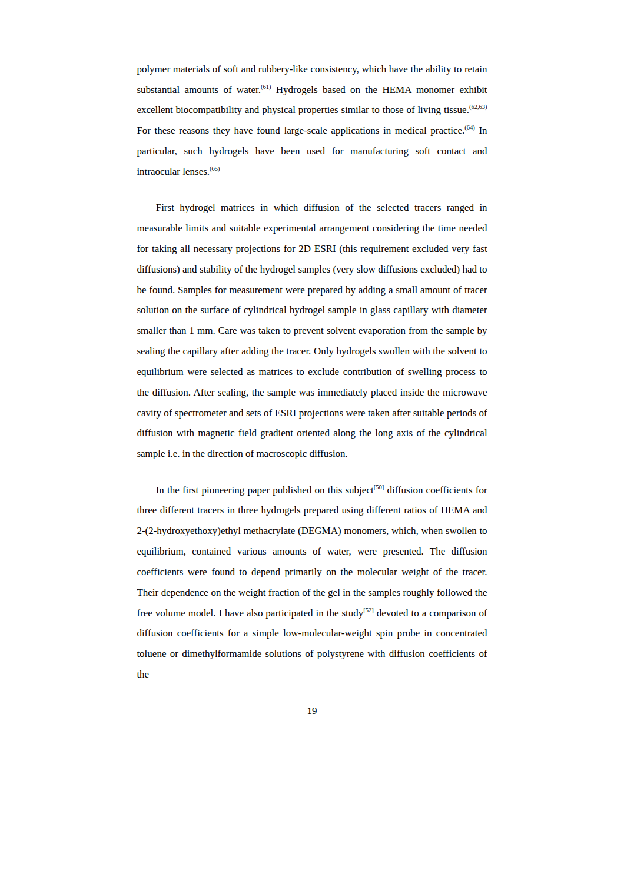polymer materials of soft and rubbery-like consistency, which have the ability to retain substantial amounts of water.(61) Hydrogels based on the HEMA monomer exhibit excellent biocompatibility and physical properties similar to those of living tissue.(62,63) For these reasons they have found large-scale applications in medical practice.(64) In particular, such hydrogels have been used for manufacturing soft contact and intraocular lenses.(65)
First hydrogel matrices in which diffusion of the selected tracers ranged in measurable limits and suitable experimental arrangement considering the time needed for taking all necessary projections for 2D ESRI (this requirement excluded very fast diffusions) and stability of the hydrogel samples (very slow diffusions excluded) had to be found. Samples for measurement were prepared by adding a small amount of tracer solution on the surface of cylindrical hydrogel sample in glass capillary with diameter smaller than 1 mm. Care was taken to prevent solvent evaporation from the sample by sealing the capillary after adding the tracer. Only hydrogels swollen with the solvent to equilibrium were selected as matrices to exclude contribution of swelling process to the diffusion. After sealing, the sample was immediately placed inside the microwave cavity of spectrometer and sets of ESRI projections were taken after suitable periods of diffusion with magnetic field gradient oriented along the long axis of the cylindrical sample i.e. in the direction of macroscopic diffusion.
In the first pioneering paper published on this subject[50] diffusion coefficients for three different tracers in three hydrogels prepared using different ratios of HEMA and 2-(2-hydroxyethoxy)ethyl methacrylate (DEGMA) monomers, which, when swollen to equilibrium, contained various amounts of water, were presented. The diffusion coefficients were found to depend primarily on the molecular weight of the tracer. Their dependence on the weight fraction of the gel in the samples roughly followed the free volume model. I have also participated in the study[52] devoted to a comparison of diffusion coefficients for a simple low-molecular-weight spin probe in concentrated toluene or dimethylformamide solutions of polystyrene with diffusion coefficients of the
19